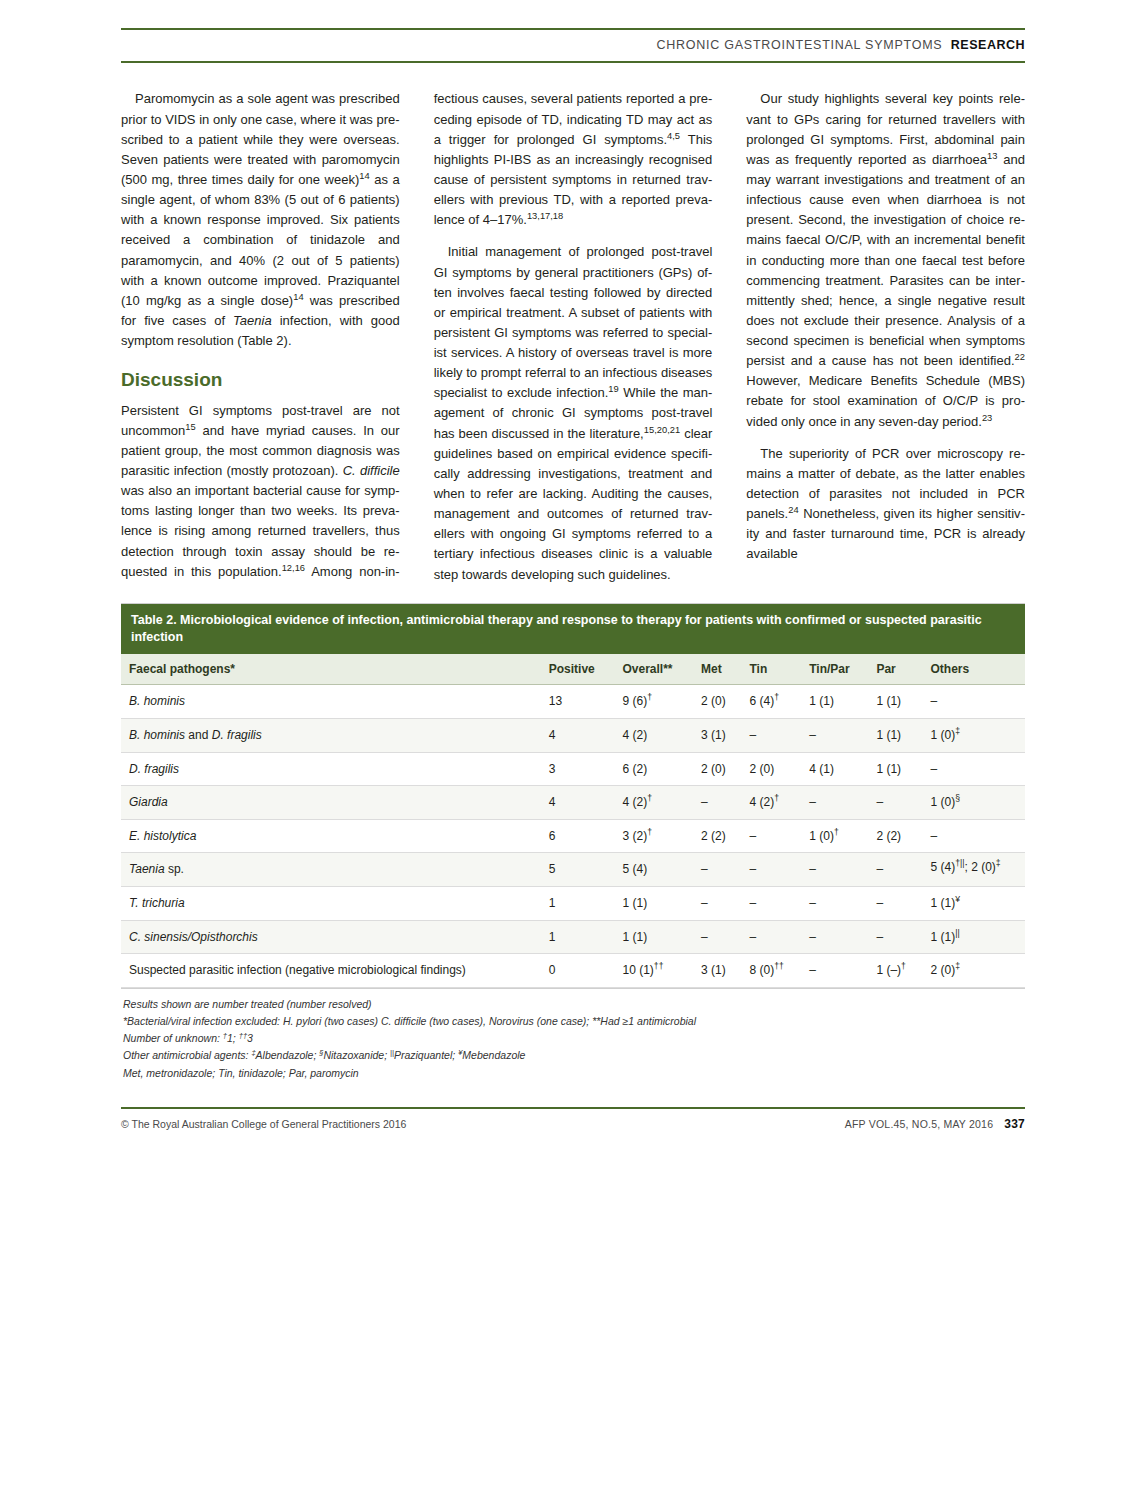CHRONIC GASTROINTESTINAL SYMPTOMS RESEARCH
Paromomycin as a sole agent was prescribed prior to VIDS in only one case, where it was prescribed to a patient while they were overseas. Seven patients were treated with paromomycin (500 mg, three times daily for one week)14 as a single agent, of whom 83% (5 out of 6 patients) with a known response improved. Six patients received a combination of tinidazole and paramomycin, and 40% (2 out of 5 patients) with a known outcome improved. Praziquantel (10 mg/kg as a single dose)14 was prescribed for five cases of Taenia infection, with good symptom resolution (Table 2).
Discussion
Persistent GI symptoms post-travel are not uncommon15 and have myriad causes. In our patient group, the most common diagnosis was parasitic infection (mostly protozoan). C. difficile was also an important bacterial cause for symptoms lasting longer than two weeks. Its prevalence is rising among returned travellers, thus detection through toxin assay should be requested in this population.12,16 Among non-infectious causes, several patients reported a preceding episode of TD, indicating TD may act as a trigger for prolonged GI symptoms.4,5 This highlights PI-IBS as an increasingly recognised cause of persistent symptoms in returned travellers with previous TD, with a reported prevalence of 4–17%.13,17,18
Initial management of prolonged post-travel GI symptoms by general practitioners (GPs) often involves faecal testing followed by directed or empirical treatment. A subset of patients with persistent GI symptoms was referred to specialist services. A history of overseas travel is more likely to prompt referral to an infectious diseases specialist to exclude infection.19 While the management of chronic GI symptoms post-travel has been discussed in the literature,15,20,21 clear guidelines based on empirical evidence specifically addressing investigations, treatment and when to refer are lacking. Auditing the causes, management and outcomes of returned travellers with ongoing GI symptoms referred to a tertiary infectious diseases clinic is a valuable step towards developing such guidelines.
Our study highlights several key points relevant to GPs caring for returned travellers with prolonged GI symptoms. First, abdominal pain was as frequently reported as diarrhoea13 and may warrant investigations and treatment of an infectious cause even when diarrhoea is not present. Second, the investigation of choice remains faecal O/C/P, with an incremental benefit in conducting more than one faecal test before commencing treatment. Parasites can be intermittently shed; hence, a single negative result does not exclude their presence. Analysis of a second specimen is beneficial when symptoms persist and a cause has not been identified.22 However, Medicare Benefits Schedule (MBS) rebate for stool examination of O/C/P is provided only once in any seven-day period.23
The superiority of PCR over microscopy remains a matter of debate, as the latter enables detection of parasites not included in PCR panels.24 Nonetheless, given its higher sensitivity and faster turnaround time, PCR is already available
Table 2. Microbiological evidence of infection, antimicrobial therapy and response to therapy for patients with confirmed or suspected parasitic infection
| Faecal pathogens* | Positive | Overall** | Met | Tin | Tin/Par | Par | Others |
| --- | --- | --- | --- | --- | --- | --- | --- |
| B. hominis | 13 | 9 (6) † | 2 (0) | 6 (4) † | 1 (1) | 1 (1) | – |
| B. hominis and D. fragilis | 4 | 4 (2) | 3 (1) | – | – | 1 (1) | 1 (0) ‡ |
| D. fragilis | 3 | 6 (2) | 2 (0) | 2 (0) | 4 (1) | 1 (1) | – |
| Giardia | 4 | 4 (2) † | – | 4 (2) † | – | – | 1 (0) § |
| E. histolytica | 6 | 3 (2) † | 2 (2) | – | 1 (0) † | 2 (2) | – |
| Taenia sp. | 5 | 5 (4) | – | – | – | – | 5 (4) †// ; 2 (0) ‡ |
| T. trichuria | 1 | 1 (1) | – | – | – | – | 1 (1) ¥ |
| C. sinensis/Opisthorchis | 1 | 1 (1) | – | – | – | – | 1 (1) // |
| Suspected parasitic infection (negative microbiological findings) | 0 | 10 (1) †† | 3 (1) | 8 (0) †† | – | 1 (–) † | 2 (0) ‡ |
Results shown are number treated (number resolved)
*Bacterial/viral infection excluded: H. pylori (two cases) C. difficile (two cases), Norovirus (one case); **Had ≥1 antimicrobial
Number of unknown: †1; ††3
Other antimicrobial agents: ‡Albendazole; §Nitazoxanide; ||Praziquantel; ¥Mebendazole
Met, metronidazole; Tin, tinidazole; Par, paromycin
© The Royal Australian College of General Practitioners 2016
AFP VOL.45, NO.5, MAY 2016 337